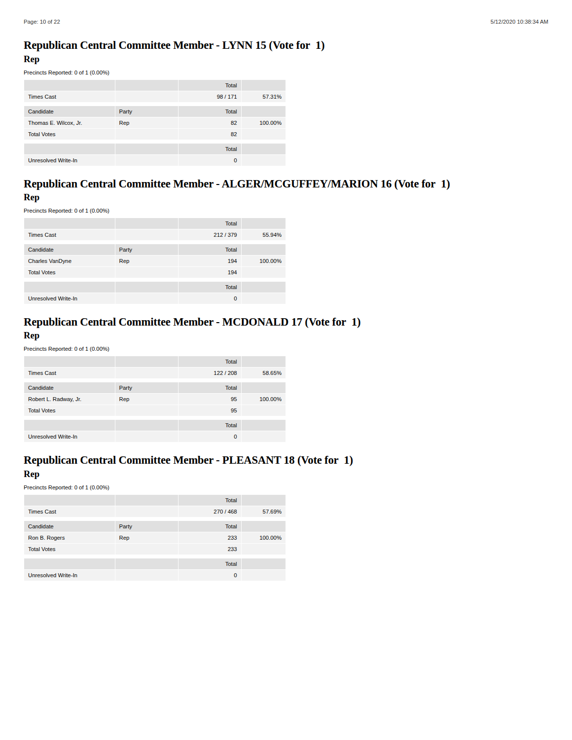Page: 10 of 22 5/12/2020 10:38:34 AM
Republican Central Committee Member - LYNN 15 (Vote for 1)
Rep
Precincts Reported: 0 of 1 (0.00%)
| | | Total | |
| Times Cast | | 98 / 171 | 57.31% |
| Candidate | Party | Total | |
| Thomas E. Wilcox, Jr. | Rep | 82 | 100.00% |
| Total Votes | | 82 | |
| | | Total | |
| Unresolved Write-In | | 0 | |
Republican Central Committee Member - ALGER/MCGUFFEY/MARION 16 (Vote for 1)
Rep
Precincts Reported: 0 of 1 (0.00%)
| | | Total | |
| Times Cast | | 212 / 379 | 55.94% |
| Candidate | Party | Total | |
| Charles VanDyne | Rep | 194 | 100.00% |
| Total Votes | | 194 | |
| | | Total | |
| Unresolved Write-In | | 0 | |
Republican Central Committee Member - MCDONALD 17 (Vote for 1)
Rep
Precincts Reported: 0 of 1 (0.00%)
| | | Total | |
| Times Cast | | 122 / 208 | 58.65% |
| Candidate | Party | Total | |
| Robert L. Radway, Jr. | Rep | 95 | 100.00% |
| Total Votes | | 95 | |
| | | Total | |
| Unresolved Write-In | | 0 | |
Republican Central Committee Member - PLEASANT 18 (Vote for 1)
Rep
Precincts Reported: 0 of 1 (0.00%)
| | | Total | |
| Times Cast | | 270 / 468 | 57.69% |
| Candidate | Party | Total | |
| Ron B. Rogers | Rep | 233 | 100.00% |
| Total Votes | | 233 | |
| | | Total | |
| Unresolved Write-In | | 0 | |